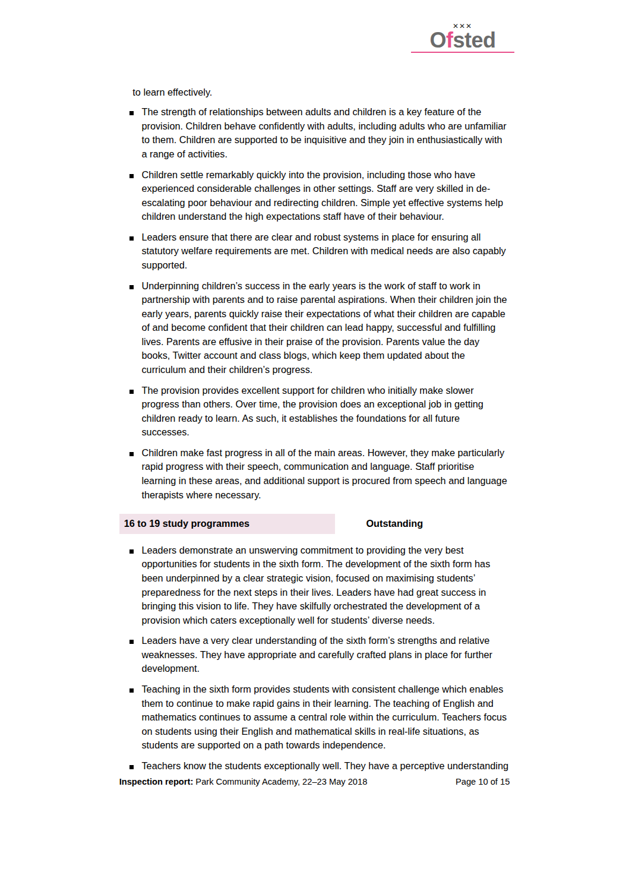✕✕✕
Ofsted
to learn effectively.
The strength of relationships between adults and children is a key feature of the provision. Children behave confidently with adults, including adults who are unfamiliar to them. Children are supported to be inquisitive and they join in enthusiastically with a range of activities.
Children settle remarkably quickly into the provision, including those who have experienced considerable challenges in other settings. Staff are very skilled in de-escalating poor behaviour and redirecting children. Simple yet effective systems help children understand the high expectations staff have of their behaviour.
Leaders ensure that there are clear and robust systems in place for ensuring all statutory welfare requirements are met. Children with medical needs are also capably supported.
Underpinning children’s success in the early years is the work of staff to work in partnership with parents and to raise parental aspirations. When their children join the early years, parents quickly raise their expectations of what their children are capable of and become confident that their children can lead happy, successful and fulfilling lives. Parents are effusive in their praise of the provision. Parents value the day books, Twitter account and class blogs, which keep them updated about the curriculum and their children’s progress.
The provision provides excellent support for children who initially make slower progress than others. Over time, the provision does an exceptional job in getting children ready to learn. As such, it establishes the foundations for all future successes.
Children make fast progress in all of the main areas. However, they make particularly rapid progress with their speech, communication and language. Staff prioritise learning in these areas, and additional support is procured from speech and language therapists where necessary.
16 to 19 study programmes
Outstanding
Leaders demonstrate an unswerving commitment to providing the very best opportunities for students in the sixth form. The development of the sixth form has been underpinned by a clear strategic vision, focused on maximising students’ preparedness for the next steps in their lives. Leaders have had great success in bringing this vision to life. They have skilfully orchestrated the development of a provision which caters exceptionally well for students’ diverse needs.
Leaders have a very clear understanding of the sixth form’s strengths and relative weaknesses. They have appropriate and carefully crafted plans in place for further development.
Teaching in the sixth form provides students with consistent challenge which enables them to continue to make rapid gains in their learning. The teaching of English and mathematics continues to assume a central role within the curriculum. Teachers focus on students using their English and mathematical skills in real-life situations, as students are supported on a path towards independence.
Teachers know the students exceptionally well. They have a perceptive understanding
Inspection report: Park Community Academy, 22–23 May 2018
Page 10 of 15